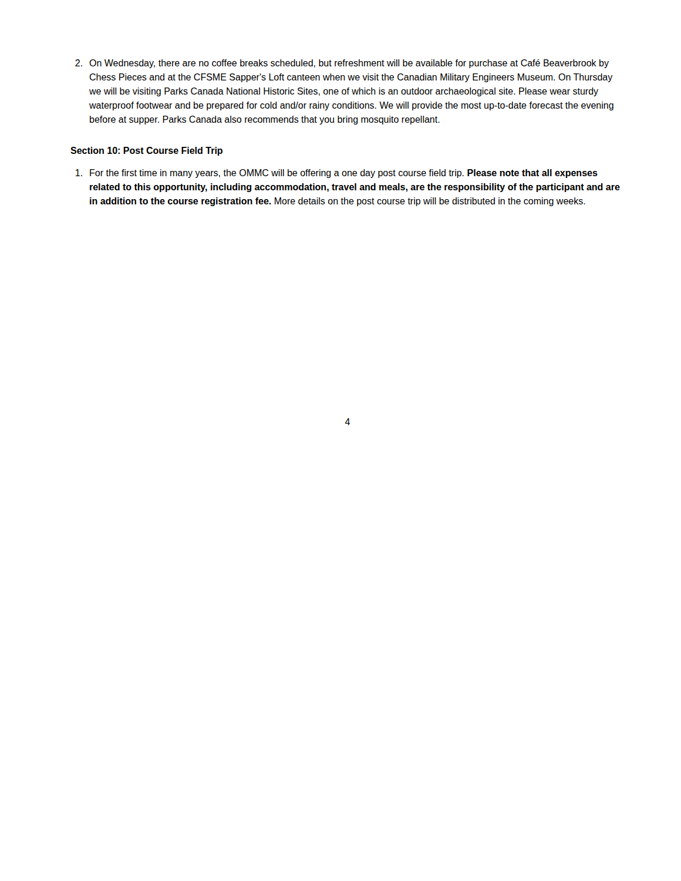On Wednesday, there are no coffee breaks scheduled, but refreshment will be available for purchase at Café Beaverbrook by Chess Pieces and at the CFSME Sapper's Loft canteen when we visit the Canadian Military Engineers Museum. On Thursday we will be visiting Parks Canada National Historic Sites, one of which is an outdoor archaeological site. Please wear sturdy waterproof footwear and be prepared for cold and/or rainy conditions. We will provide the most up-to-date forecast the evening before at supper. Parks Canada also recommends that you bring mosquito repellant.
Section 10: Post Course Field Trip
For the first time in many years, the OMMC will be offering a one day post course field trip. Please note that all expenses related to this opportunity, including accommodation, travel and meals, are the responsibility of the participant and are in addition to the course registration fee. More details on the post course trip will be distributed in the coming weeks.
4